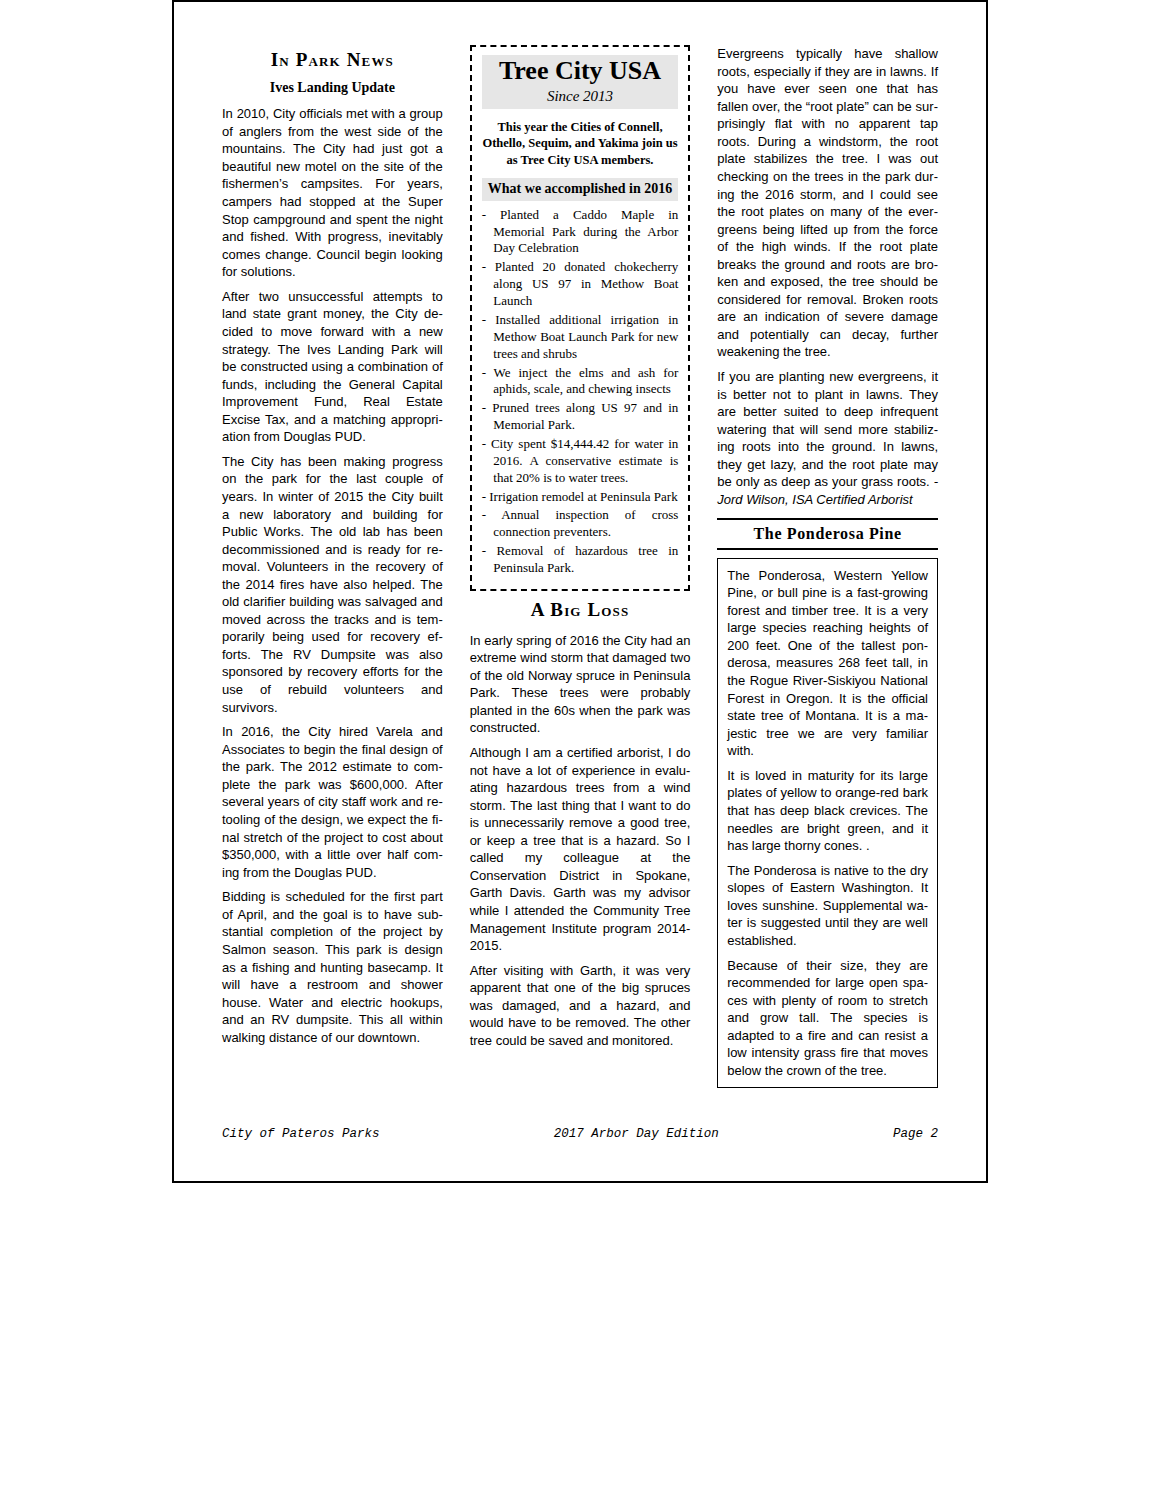In Park News
Ives Landing Update
In 2010, City officials met with a group of anglers from the west side of the mountains. The City had just got a beautiful new motel on the site of the fishermen’s campsites. For years, campers had stopped at the Super Stop campground and spent the night and fished. With progress, inevitably comes change. Council begin looking for solutions.
After two unsuccessful attempts to land state grant money, the City decided to move forward with a new strategy. The Ives Landing Park will be constructed using a combination of funds, including the General Capital Improvement Fund, Real Estate Excise Tax, and a matching appropriation from Douglas PUD.
The City has been making progress on the park for the last couple of years. In winter of 2015 the City built a new laboratory and building for Public Works. The old lab has been decommissioned and is ready for removal. Volunteers in the recovery of the 2014 fires have also helped. The old clarifier building was salvaged and moved across the tracks and is temporarily being used for recovery efforts. The RV Dumpsite was also sponsored by recovery efforts for the use of rebuild volunteers and survivors.
In 2016, the City hired Varela and Associates to begin the final design of the park. The 2012 estimate to complete the park was $600,000. After several years of city staff work and retooling of the design, we expect the final stretch of the project to cost about $350,000, with a little over half coming from the Douglas PUD.
Bidding is scheduled for the first part of April, and the goal is to have substantial completion of the project by Salmon season. This park is design as a fishing and hunting basecamp. It will have a restroom and shower house. Water and electric hookups, and an RV dumpsite. This all within walking distance of our downtown.
Tree City USA
Since 2013
This year the Cities of Connell, Othello, Sequim, and Yakima join us as Tree City USA members.
What we accomplished in 2016
Planted a Caddo Maple in Memorial Park during the Arbor Day Celebration
Planted 20 donated chokecherry along US 97 in Methow Boat Launch
Installed additional irrigation in Methow Boat Launch Park for new trees and shrubs
We inject the elms and ash for aphids, scale, and chewing insects
Pruned trees along US 97 and in Memorial Park.
City spent $14,444.42 for water in 2016. A conservative estimate is that 20% is to water trees.
Irrigation remodel at Peninsula Park
Annual inspection of cross connection preventers.
Removal of hazardous tree in Peninsula Park.
A Big Loss
In early spring of 2016 the City had an extreme wind storm that damaged two of the old Norway spruce in Peninsula Park. These trees were probably planted in the 60s when the park was constructed.
Although I am a certified arborist, I do not have a lot of experience in evaluating hazardous trees from a wind storm. The last thing that I want to do is unnecessarily remove a good tree, or keep a tree that is a hazard. So I called my colleague at the Conservation District in Spokane, Garth Davis. Garth was my advisor while I attended the Community Tree Management Institute program 2014-2015.
After visiting with Garth, it was very apparent that one of the big spruces was damaged, and a hazard, and would have to be removed. The other tree could be saved and monitored.
Evergreens typically have shallow roots, especially if they are in lawns. If you have ever seen one that has fallen over, the “root plate” can be surprisingly flat with no apparent tap roots. During a windstorm, the root plate stabilizes the tree. I was out checking on the trees in the park during the 2016 storm, and I could see the root plates on many of the evergreens being lifted up from the force of the high winds. If the root plate breaks the ground and roots are broken and exposed, the tree should be considered for removal. Broken roots are an indication of severe damage and potentially can decay, further weakening the tree.
If you are planting new evergreens, it is better not to plant in lawns. They are better suited to deep infrequent watering that will send more stabilizing roots into the ground. In lawns, they get lazy, and the root plate may be only as deep as your grass roots. - Jord Wilson, ISA Certified Arborist
The Ponderosa Pine
The Ponderosa, Western Yellow Pine, or bull pine is a fast-growing forest and timber tree. It is a very large species reaching heights of 200 feet. One of the tallest ponderosa, measures 268 feet tall, in the Rogue River-Siskiyou National Forest in Oregon. It is the official state tree of Montana. It is a majestic tree we are very familiar with.
It is loved in maturity for its large plates of yellow to orange-red bark that has deep black crevices. The needles are bright green, and it has large thorny cones. .
The Ponderosa is native to the dry slopes of Eastern Washington. It loves sunshine. Supplemental water is suggested until they are well established.
Because of their size, they are recommended for large open spaces with plenty of room to stretch and grow tall. The species is adapted to a fire and can resist a low intensity grass fire that moves below the crown of the tree.
City of Pateros Parks
2017 Arbor Day Edition
Page 2